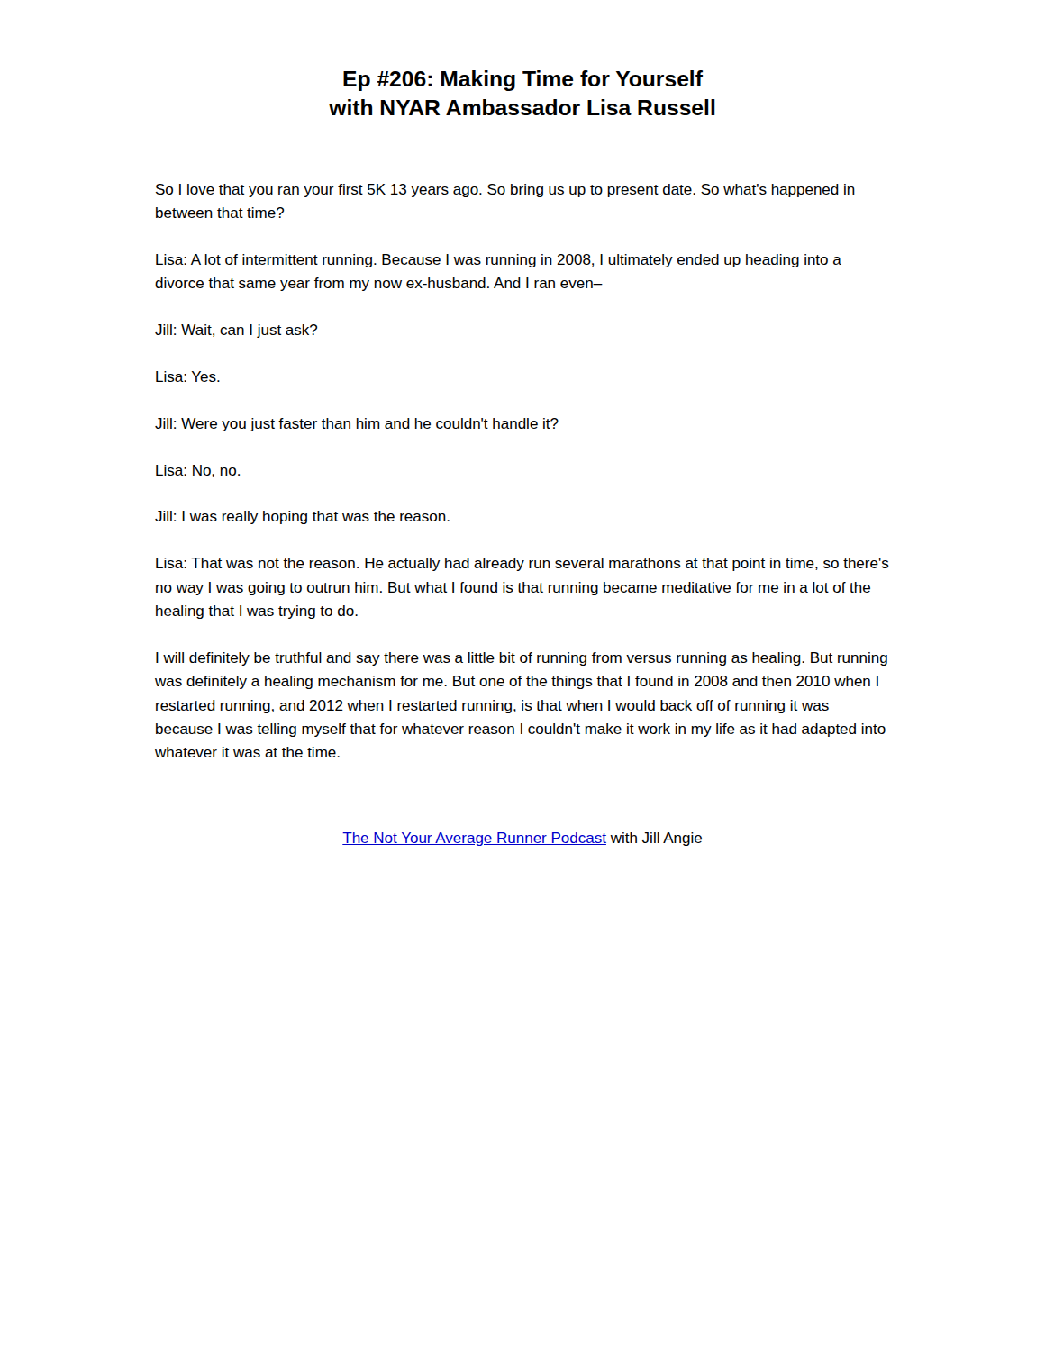Ep #206: Making Time for Yourself
with NYAR Ambassador Lisa Russell
So I love that you ran your first 5K 13 years ago. So bring us up to present date. So what's happened in between that time?
Lisa: A lot of intermittent running. Because I was running in 2008, I ultimately ended up heading into a divorce that same year from my now ex-husband. And I ran even–
Jill: Wait, can I just ask?
Lisa: Yes.
Jill: Were you just faster than him and he couldn't handle it?
Lisa: No, no.
Jill: I was really hoping that was the reason.
Lisa: That was not the reason. He actually had already run several marathons at that point in time, so there's no way I was going to outrun him. But what I found is that running became meditative for me in a lot of the healing that I was trying to do.
I will definitely be truthful and say there was a little bit of running from versus running as healing. But running was definitely a healing mechanism for me. But one of the things that I found in 2008 and then 2010 when I restarted running, and 2012 when I restarted running, is that when I would back off of running it was because I was telling myself that for whatever reason I couldn't make it work in my life as it had adapted into whatever it was at the time.
The Not Your Average Runner Podcast with Jill Angie